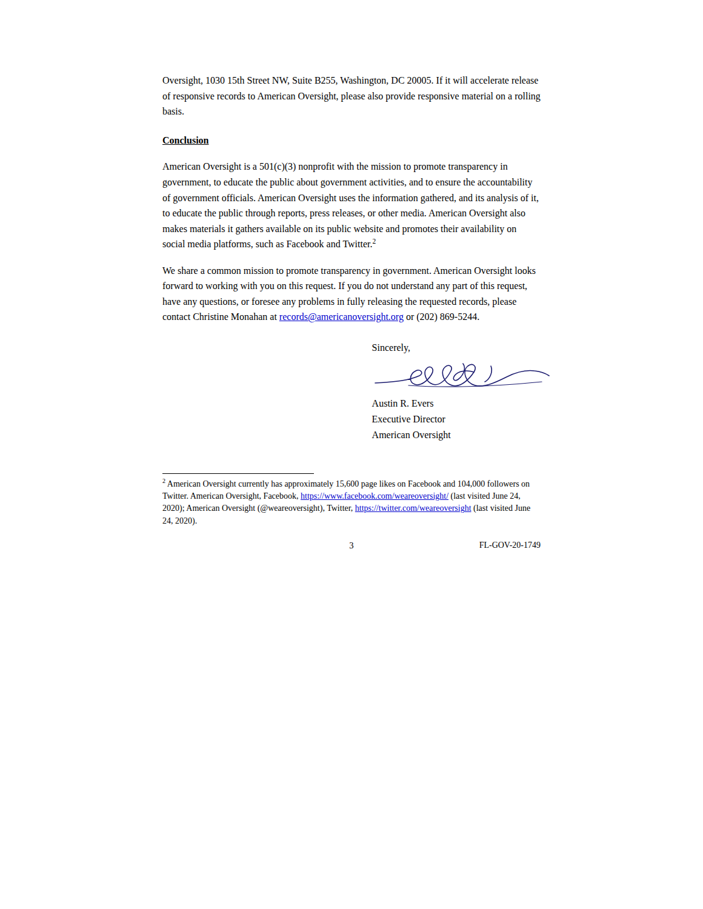Oversight, 1030 15th Street NW, Suite B255, Washington, DC 20005. If it will accelerate release of responsive records to American Oversight, please also provide responsive material on a rolling basis.
Conclusion
American Oversight is a 501(c)(3) nonprofit with the mission to promote transparency in government, to educate the public about government activities, and to ensure the accountability of government officials. American Oversight uses the information gathered, and its analysis of it, to educate the public through reports, press releases, or other media. American Oversight also makes materials it gathers available on its public website and promotes their availability on social media platforms, such as Facebook and Twitter.2
We share a common mission to promote transparency in government. American Oversight looks forward to working with you on this request. If you do not understand any part of this request, have any questions, or foresee any problems in fully releasing the requested records, please contact Christine Monahan at records@americanoversight.org or (202) 869-5244.
Sincerely,
Austin R. Evers
Executive Director
American Oversight
2 American Oversight currently has approximately 15,600 page likes on Facebook and 104,000 followers on Twitter. American Oversight, Facebook, https://www.facebook.com/weareoversight/ (last visited June 24, 2020); American Oversight (@weareoversight), Twitter, https://twitter.com/weareoversight (last visited June 24, 2020).
3 FL-GOV-20-1749